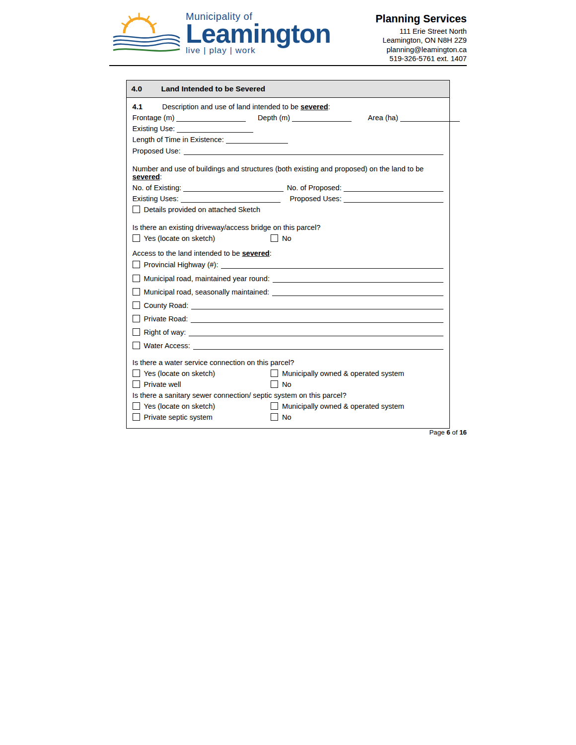Municipality of
Leamington
live | play | work
Planning Services
111 Erie Street North
Leamington, ON N8H 2Z9
planning@leamington.ca
519-326-5761 ext. 1407
4.0 Land Intended to be Severed
4.1 Description and use of land intended to be severed:
Frontage (m) Depth (m) Area (ha)
Existing Use:
Length of Time in Existence:
Proposed Use:
Number and use of buildings and structures (both existing and proposed) on the land to be severed:
No. of Existing:
No. of Proposed:
Existing Uses:
Proposed Uses:
Details provided on attached Sketch
Is there an existing driveway/access bridge on this parcel?
Yes (locate on sketch)
No
Access to the land intended to be severed:
Provincial Highway (#):
Municipal road, maintained year round:
Municipal road, seasonally maintained:
County Road:
Private Road:
Right of way:
Water Access:
Is there a water service connection on this parcel?
Yes (locate on sketch)
Municipally owned & operated system
Private well
No
Is there a sanitary sewer connection/ septic system on this parcel?
Yes (locate on sketch)
Municipally owned & operated system
Private septic system
No
Page 6 of 16